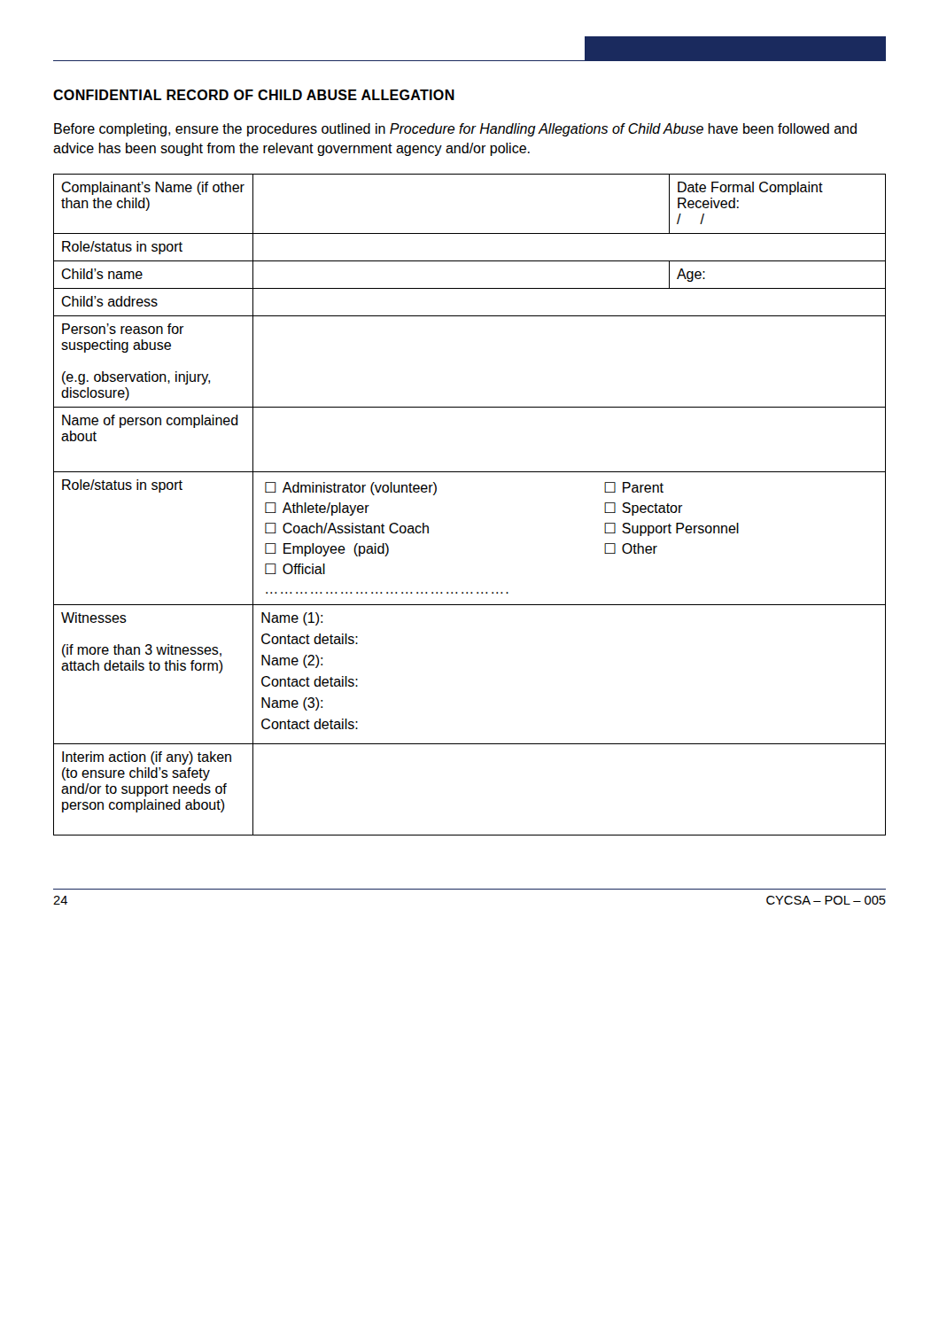CONFIDENTIAL RECORD OF CHILD ABUSE ALLEGATION
Before completing, ensure the procedures outlined in Procedure for Handling Allegations of Child Abuse have been followed and advice has been sought from the relevant government agency and/or police.
| Complainant’s Name (if other than the child) | | Date Formal Complaint Received: / / |
| Role/status in sport | |
| Child’s name | | Age: |
| Child’s address | |
| Person’s reason for suspecting abuse (e.g. observation, injury, disclosure) | |
| Name of person complained about | |
| Role/status in sport | / ☐ Administrator (volunteer) / ☐ Parent / / ☐ Athlete/player / ☐ Spectator / / ☐ Coach/Assistant Coach / ☐ Support Personnel / / ☐ Employee (paid) / ☐ Other / / ☐ Official / / / …………………………………………. / |
| Witnesses (if more than 3 witnesses, attach details to this form) | Name (1): Contact details: Name (2): Contact details: Name (3): Contact details: |
| Interim action (if any) taken (to ensure child’s safety and/or to support needs of person complained about) | |
24 CYCSA – POL – 005